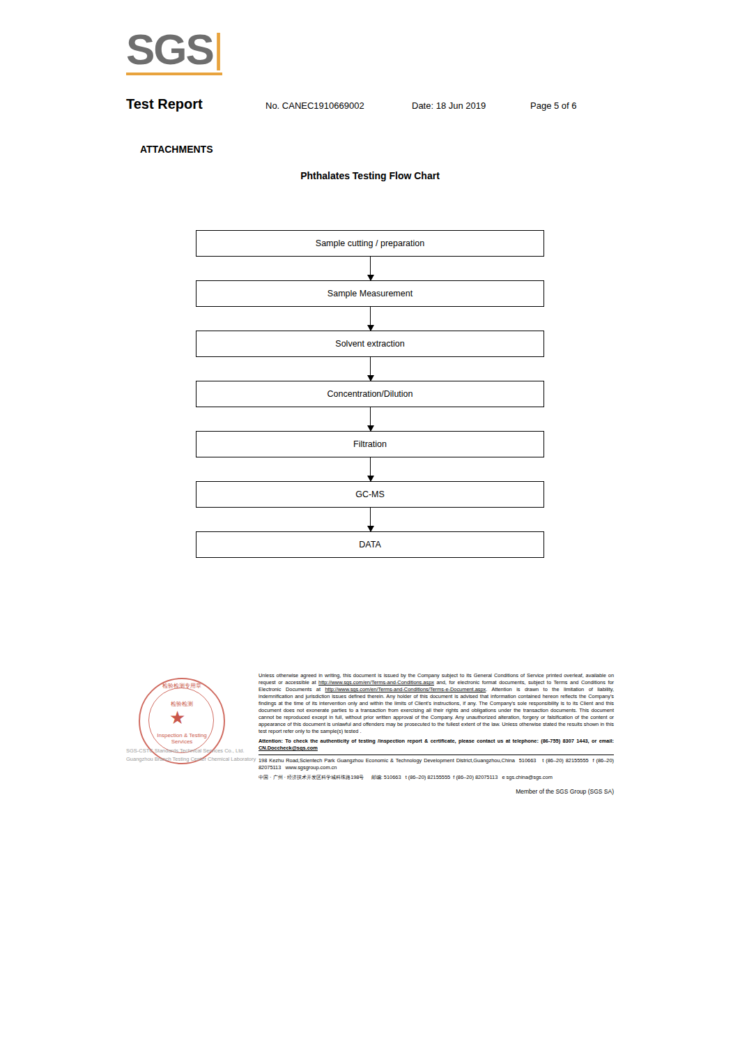SGS|
Test Report No. CANEC1910669002 Date: 18 Jun 2019 Page 5 of 6
ATTACHMENTS
Phthalates Testing Flow Chart
Sample cutting / preparation
Sample Measurement
Solvent extraction
Concentration/Dilution
Filtration
GC-MS
DATA
检验检测专用章
★
检验检测
Inspection & Testing Services
SGS-CSTC Standards Technical Services Co., Ltd.
Guangzhou Branch Testing Center Chemical Laboratory
Unless otherwise agreed in writing, this document is issued by the Company subject to its General Conditions of Service printed overleaf, available on request or accessible at http://www.sgs.com/en/Terms-and-Conditions.aspx and, for electronic format documents, subject to Terms and Conditions for Electronic Documents at http://www.sgs.com/en/Terms-and-Conditions/Terms-e-Document.aspx. Attention is drawn to the limitation of liability, indemnification and jurisdiction issues defined therein. Any holder of this document is advised that information contained hereon reflects the Company's findings at the time of its intervention only and within the limits of Client's instructions, if any. The Company's sole responsibility is to its Client and this document does not exonerate parties to a transaction from exercising all their rights and obligations under the transaction documents. This document cannot be reproduced except in full, without prior written approval of the Company. Any unauthorized alteration, forgery or falsification of the content or appearance of this document is unlawful and offenders may be prosecuted to the fullest extent of the law. Unless otherwise stated the results shown in this test report refer only to the sample(s) tested .
Attention: To check the authenticity of testing /inspection report & certificate, please contact us at telephone: (86-755) 8307 1443, or email: CN.Doccheck@sgs.com
198 Kezhu Road,Scientech Park Guangzhou Economic & Technology Development District,Guangzhou,China 510663 t (86–20) 82155555 f (86–20) 82075113 www.sgsgroup.com.cn
中国 · 广州 · 经济技术开发区科学城科珠路198号 邮编: 510663 t (86–20) 82155555 f (86–20) 82075113 e sgs.china@sgs.com
Member of the SGS Group (SGS SA)